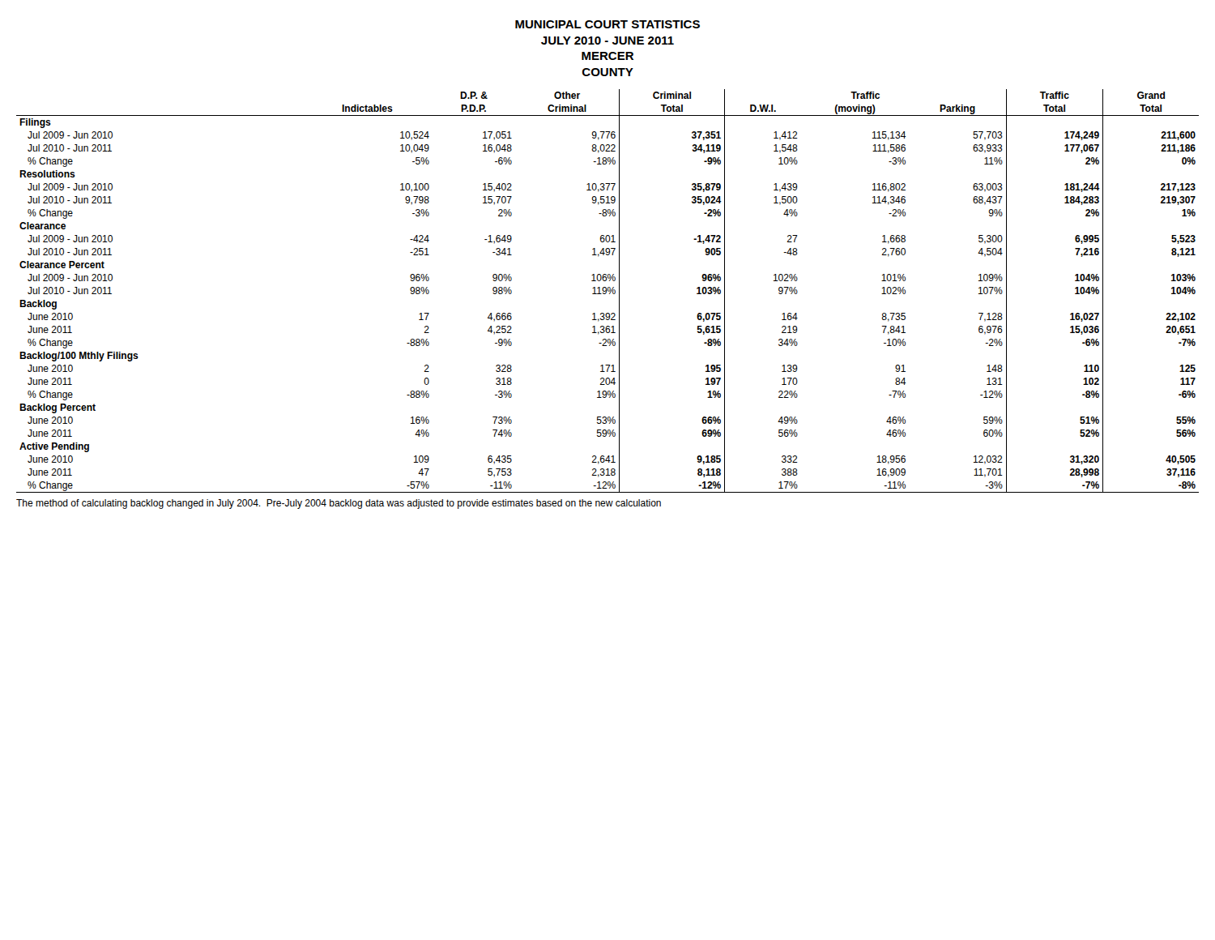MUNICIPAL COURT STATISTICS
JULY 2010 - JUNE 2011
MERCER
COUNTY
| | | D.P. & | Other | Criminal | Traffic | Traffic | Grand |
| --- | --- | --- | --- | --- | --- | --- | --- |
| | Indictables | P.D.P. | Criminal | Total | D.W.I. | (moving) | Parking | Total | Total |
| Filings | | | | | | | | | |
| Jul 2009 - Jun 2010 | 10,524 | 17,051 | 9,776 | 37,351 | 1,412 | 115,134 | 57,703 | 174,249 | 211,600 |
| Jul 2010 - Jun 2011 | 10,049 | 16,048 | 8,022 | 34,119 | 1,548 | 111,586 | 63,933 | 177,067 | 211,186 |
| % Change | -5% | -6% | -18% | -9% | 10% | -3% | 11% | 2% | 0% |
| Resolutions | | | | | | | | | |
| Jul 2009 - Jun 2010 | 10,100 | 15,402 | 10,377 | 35,879 | 1,439 | 116,802 | 63,003 | 181,244 | 217,123 |
| Jul 2010 - Jun 2011 | 9,798 | 15,707 | 9,519 | 35,024 | 1,500 | 114,346 | 68,437 | 184,283 | 219,307 |
| % Change | -3% | 2% | -8% | -2% | 4% | -2% | 9% | 2% | 1% |
| Clearance | | | | | | | | | |
| Jul 2009 - Jun 2010 | -424 | -1,649 | 601 | -1,472 | 27 | 1,668 | 5,300 | 6,995 | 5,523 |
| Jul 2010 - Jun 2011 | -251 | -341 | 1,497 | 905 | -48 | 2,760 | 4,504 | 7,216 | 8,121 |
| Clearance Percent | | | | | | | | | |
| Jul 2009 - Jun 2010 | 96% | 90% | 106% | 96% | 102% | 101% | 109% | 104% | 103% |
| Jul 2010 - Jun 2011 | 98% | 98% | 119% | 103% | 97% | 102% | 107% | 104% | 104% |
| Backlog | | | | | | | | | |
| June 2010 | 17 | 4,666 | 1,392 | 6,075 | 164 | 8,735 | 7,128 | 16,027 | 22,102 |
| June 2011 | 2 | 4,252 | 1,361 | 5,615 | 219 | 7,841 | 6,976 | 15,036 | 20,651 |
| % Change | -88% | -9% | -2% | -8% | 34% | -10% | -2% | -6% | -7% |
| Backlog/100 Mthly Filings | | | | | | | | | |
| June 2010 | 2 | 328 | 171 | 195 | 139 | 91 | 148 | 110 | 125 |
| June 2011 | 0 | 318 | 204 | 197 | 170 | 84 | 131 | 102 | 117 |
| % Change | -88% | -3% | 19% | 1% | 22% | -7% | -12% | -8% | -6% |
| Backlog Percent | | | | | | | | | |
| June 2010 | 16% | 73% | 53% | 66% | 49% | 46% | 59% | 51% | 55% |
| June 2011 | 4% | 74% | 59% | 69% | 56% | 46% | 60% | 52% | 56% |
| Active Pending | | | | | | | | | |
| June 2010 | 109 | 6,435 | 2,641 | 9,185 | 332 | 18,956 | 12,032 | 31,320 | 40,505 |
| June 2011 | 47 | 5,753 | 2,318 | 8,118 | 388 | 16,909 | 11,701 | 28,998 | 37,116 |
| % Change | -57% | -11% | -12% | -12% | 17% | -11% | -3% | -7% | -8% |
The method of calculating backlog changed in July 2004. Pre-July 2004 backlog data was adjusted to provide estimates based on the new calculation